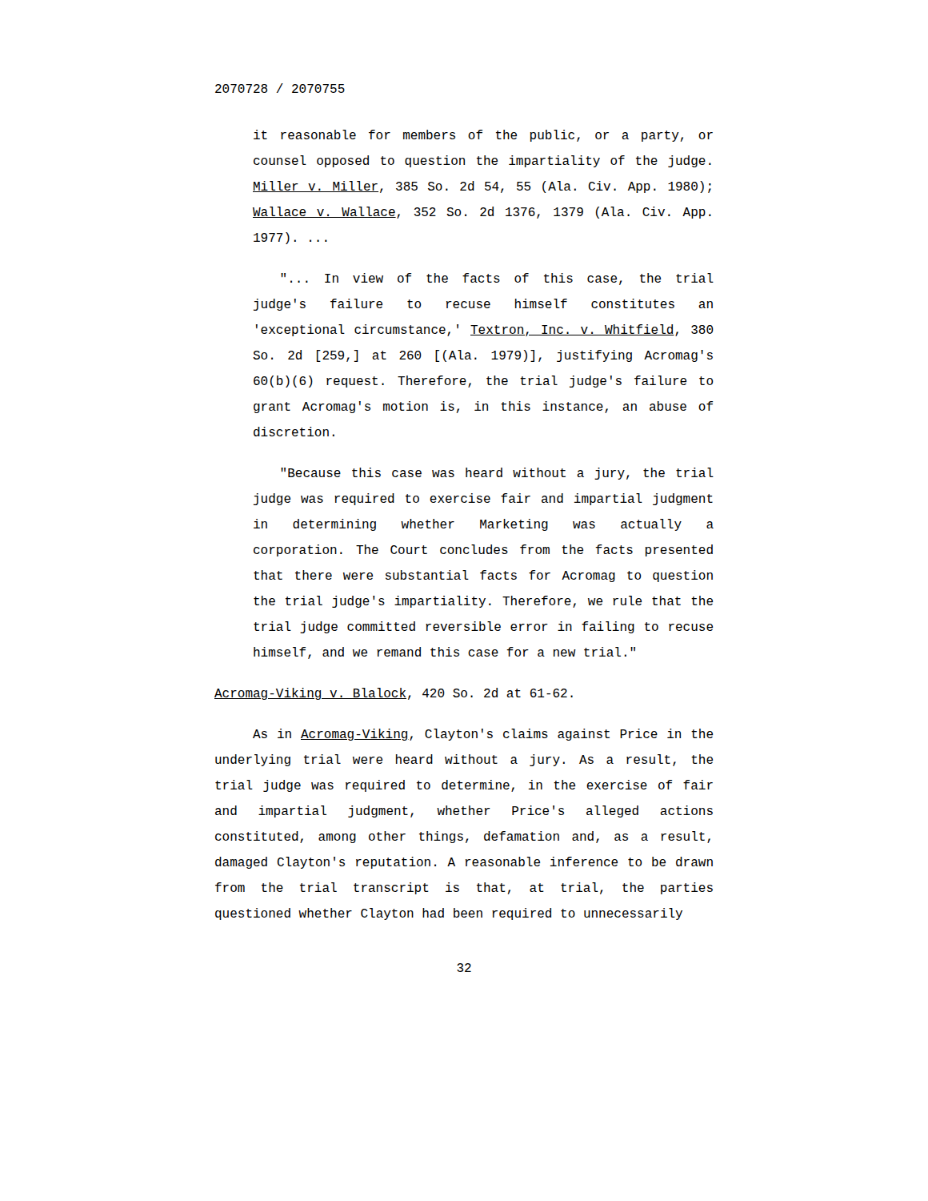2070728 / 2070755
it reasonable for members of the public, or a party, or counsel opposed to question the impartiality of the judge. Miller v. Miller, 385 So. 2d 54, 55 (Ala. Civ. App. 1980); Wallace v. Wallace, 352 So. 2d 1376, 1379 (Ala. Civ. App. 1977). ...
"... In view of the facts of this case, the trial judge's failure to recuse himself constitutes an 'exceptional circumstance,' Textron, Inc. v. Whitfield, 380 So. 2d [259,] at 260 [(Ala. 1979)], justifying Acromag's 60(b)(6) request. Therefore, the trial judge's failure to grant Acromag's motion is, in this instance, an abuse of discretion.
"Because this case was heard without a jury, the trial judge was required to exercise fair and impartial judgment in determining whether Marketing was actually a corporation. The Court concludes from the facts presented that there were substantial facts for Acromag to question the trial judge's impartiality. Therefore, we rule that the trial judge committed reversible error in failing to recuse himself, and we remand this case for a new trial."
Acromag-Viking v. Blalock, 420 So. 2d at 61-62.
As in Acromag-Viking, Clayton's claims against Price in the underlying trial were heard without a jury. As a result, the trial judge was required to determine, in the exercise of fair and impartial judgment, whether Price's alleged actions constituted, among other things, defamation and, as a result, damaged Clayton's reputation. A reasonable inference to be drawn from the trial transcript is that, at trial, the parties questioned whether Clayton had been required to unnecessarily
32